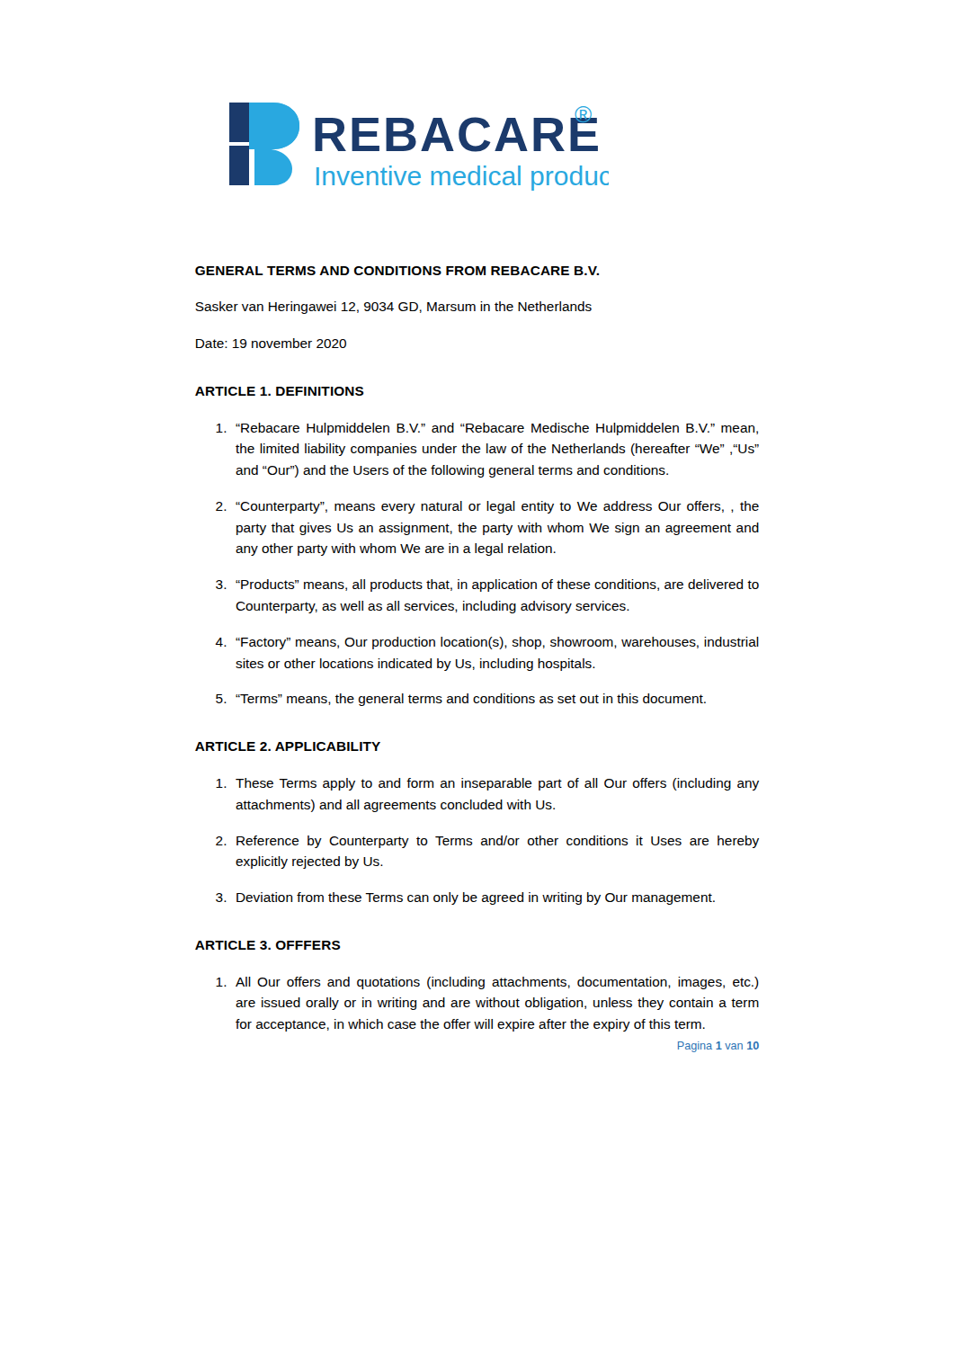REBACARE ® Inventive medical products
GENERAL TERMS AND CONDITIONS FROM REBACARE B.V.
Sasker van Heringawei 12, 9034 GD, Marsum in the Netherlands
Date: 19 november 2020
ARTICLE 1. DEFINITIONS
“Rebacare Hulpmiddelen B.V.” and “Rebacare Medische Hulpmiddelen B.V.” mean, the limited liability companies under the law of the Netherlands (hereafter “We” ,“Us” and “Our”) and the Users of the following general terms and conditions.
“Counterparty”, means every natural or legal entity to We address Our offers, , the party that gives Us an assignment, the party with whom We sign an agreement and any other party with whom We are in a legal relation.
“Products” means, all products that, in application of these conditions, are delivered to Counterparty, as well as all services, including advisory services.
“Factory” means, Our production location(s), shop, showroom, warehouses, industrial sites or other locations indicated by Us, including hospitals.
“Terms” means, the general terms and conditions as set out in this document.
ARTICLE 2. APPLICABILITY
These Terms apply to and form an inseparable part of all Our offers (including any attachments) and all agreements concluded with Us.
Reference by Counterparty to Terms and/or other conditions it Uses are hereby explicitly rejected by Us.
Deviation from these Terms can only be agreed in writing by Our management.
ARTICLE 3. OFFFERS
All Our offers and quotations (including attachments, documentation, images, etc.) are issued orally or in writing and are without obligation, unless they contain a term for acceptance, in which case the offer will expire after the expiry of this term.
Pagina 1 van 10